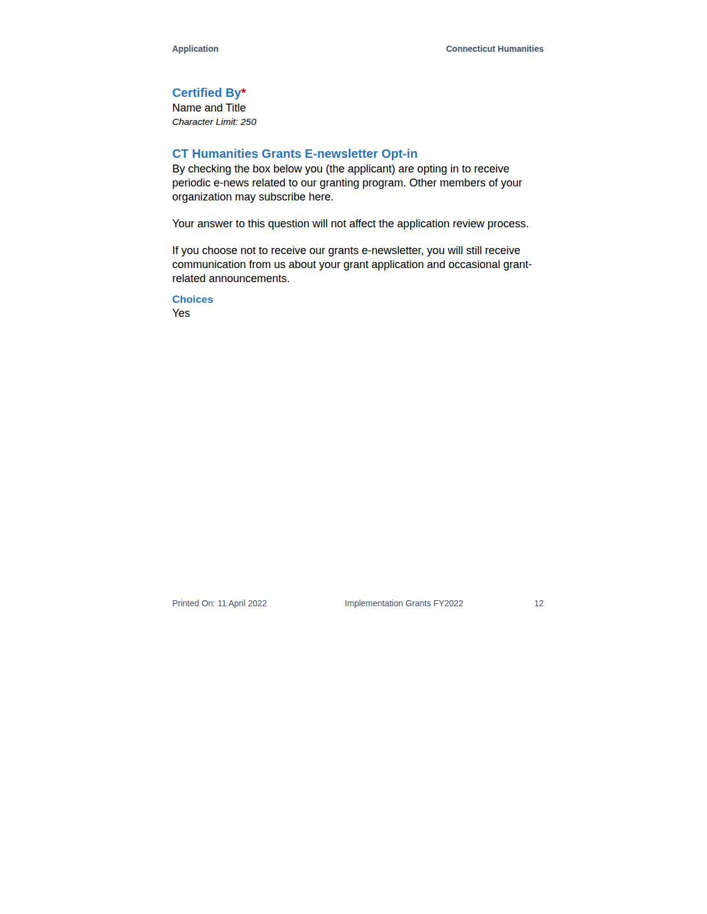Application Connecticut Humanities
Certified By*
Name and Title
Character Limit: 250
CT Humanities Grants E-newsletter Opt-in
By checking the box below you (the applicant) are opting in to receive periodic e-news related to our granting program. Other members of your organization may subscribe here.
Your answer to this question will not affect the application review process.
If you choose not to receive our grants e-newsletter, you will still receive communication from us about your grant application and occasional grant-related announcements.
Choices
Yes
Printed On: 11 April 2022 Implementation Grants FY2022 12